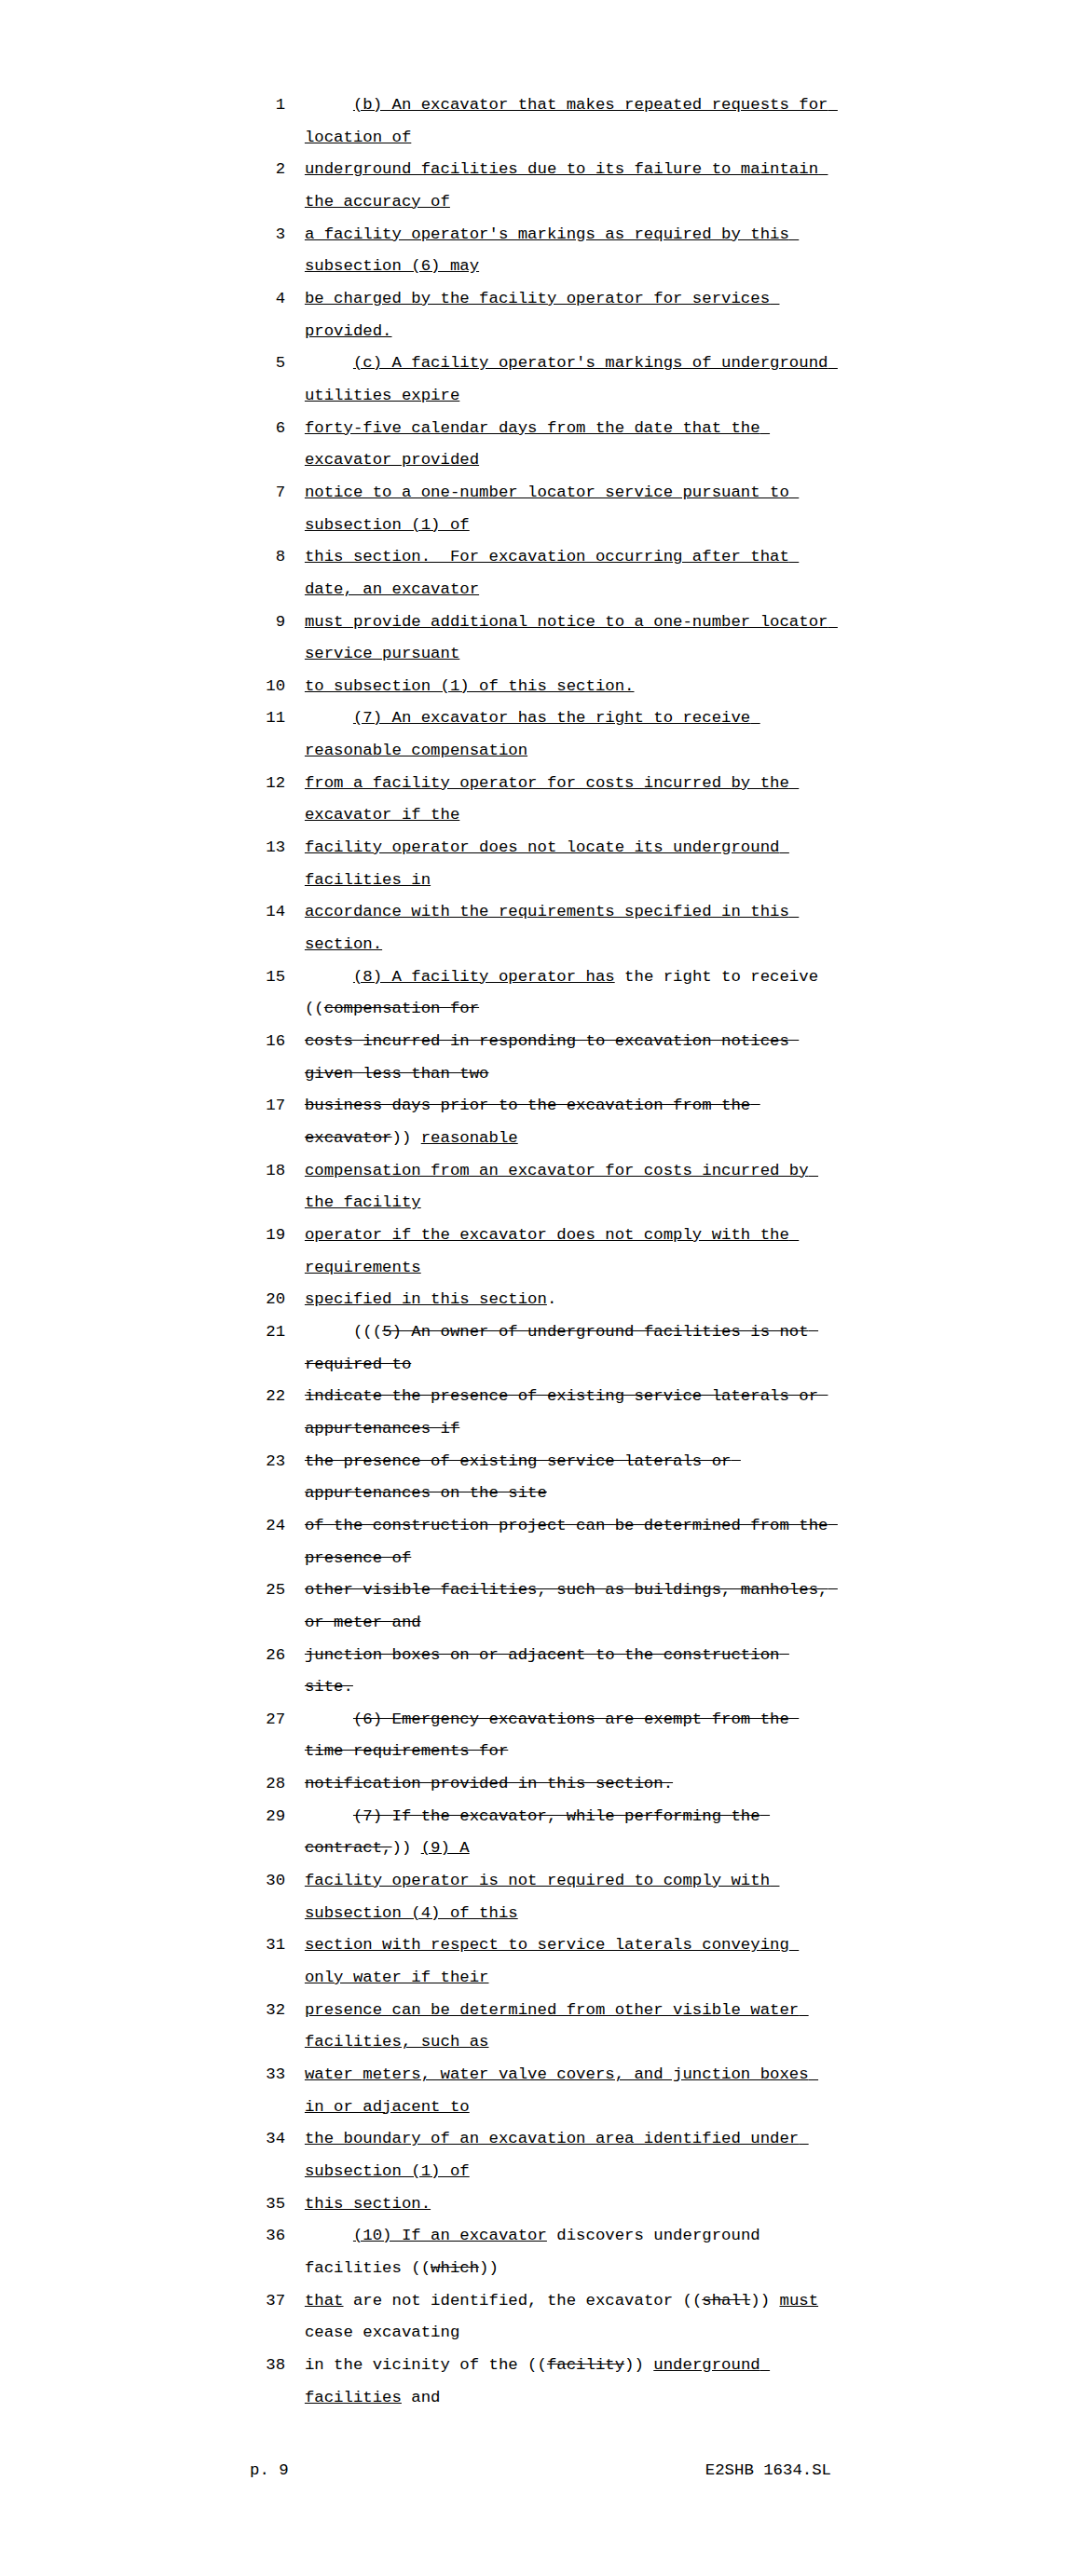1 (b) An excavator that makes repeated requests for location of
2 underground facilities due to its failure to maintain the accuracy of
3 a facility operator's markings as required by this subsection (6) may
4 be charged by the facility operator for services provided.
5 (c) A facility operator's markings of underground utilities expire
6 forty-five calendar days from the date that the excavator provided
7 notice to a one-number locator service pursuant to subsection (1) of
8 this section. For excavation occurring after that date, an excavator
9 must provide additional notice to a one-number locator service pursuant
10 to subsection (1) of this section.
11 (7) An excavator has the right to receive reasonable compensation
12 from a facility operator for costs incurred by the excavator if the
13 facility operator does not locate its underground facilities in
14 accordance with the requirements specified in this section.
15 (8) A facility operator has the right to receive ((compensation for
16 costs incurred in responding to excavation notices given less than two
17 business days prior to the excavation from the excavator)) reasonable
18 compensation from an excavator for costs incurred by the facility
19 operator if the excavator does not comply with the requirements
20 specified in this section.
21 (((5) An owner of underground facilities is not required to
22 indicate the presence of existing service laterals or appurtenances if
23 the presence of existing service laterals or appurtenances on the site
24 of the construction project can be determined from the presence of
25 other visible facilities, such as buildings, manholes, or meter and
26 junction boxes on or adjacent to the construction site.
27 (6) Emergency excavations are exempt from the time requirements for
28 notification provided in this section.
29 (7) If the excavator, while performing the contract,)) (9) A
30 facility operator is not required to comply with subsection (4) of this
31 section with respect to service laterals conveying only water if their
32 presence can be determined from other visible water facilities, such as
33 water meters, water valve covers, and junction boxes in or adjacent to
34 the boundary of an excavation area identified under subsection (1) of
35 this section.
36 (10) If an excavator discovers underground facilities ((which))
37 that are not identified, the excavator ((shall)) must cease excavating
38 in the vicinity of the ((facility)) underground facilities and
p. 9 E2SHB 1634.SL